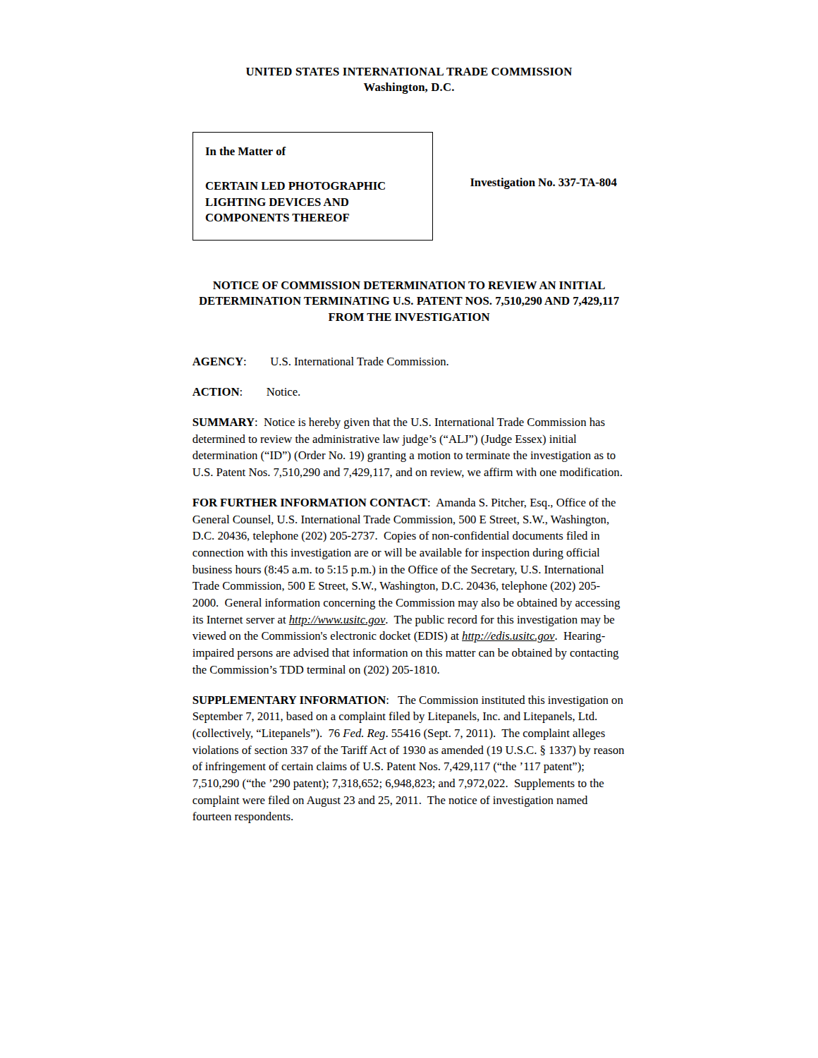UNITED STATES INTERNATIONAL TRADE COMMISSION Washington, D.C.
In the Matter of
CERTAIN LED PHOTOGRAPHIC
LIGHTING DEVICES AND
COMPONENTS THEREOF
Investigation No. 337-TA-804
NOTICE OF COMMISSION DETERMINATION TO REVIEW AN INITIAL
DETERMINATION TERMINATING U.S. PATENT NOS. 7,510,290 AND 7,429,117
FROM THE INVESTIGATION
AGENCY: U.S. International Trade Commission.
ACTION: Notice.
SUMMARY: Notice is hereby given that the U.S. International Trade Commission has determined to review the administrative law judge’s (“ALJ”) (Judge Essex) initial determination (“ID”) (Order No. 19) granting a motion to terminate the investigation as to U.S. Patent Nos. 7,510,290 and 7,429,117, and on review, we affirm with one modification.
FOR FURTHER INFORMATION CONTACT: Amanda S. Pitcher, Esq., Office of the General Counsel, U.S. International Trade Commission, 500 E Street, S.W., Washington, D.C. 20436, telephone (202) 205-2737. Copies of non-confidential documents filed in connection with this investigation are or will be available for inspection during official business hours (8:45 a.m. to 5:15 p.m.) in the Office of the Secretary, U.S. International Trade Commission, 500 E Street, S.W., Washington, D.C. 20436, telephone (202) 205-2000. General information concerning the Commission may also be obtained by accessing its Internet server at http://www.usitc.gov. The public record for this investigation may be viewed on the Commission's electronic docket (EDIS) at http://edis.usitc.gov. Hearing-impaired persons are advised that information on this matter can be obtained by contacting the Commission’s TDD terminal on (202) 205-1810.
SUPPLEMENTARY INFORMATION: The Commission instituted this investigation on September 7, 2011, based on a complaint filed by Litepanels, Inc. and Litepanels, Ltd. (collectively, “Litepanels”). 76 Fed. Reg. 55416 (Sept. 7, 2011). The complaint alleges violations of section 337 of the Tariff Act of 1930 as amended (19 U.S.C. § 1337) by reason of infringement of certain claims of U.S. Patent Nos. 7,429,117 (“the ’117 patent”); 7,510,290 (“the ’290 patent); 7,318,652; 6,948,823; and 7,972,022. Supplements to the complaint were filed on August 23 and 25, 2011. The notice of investigation named fourteen respondents.